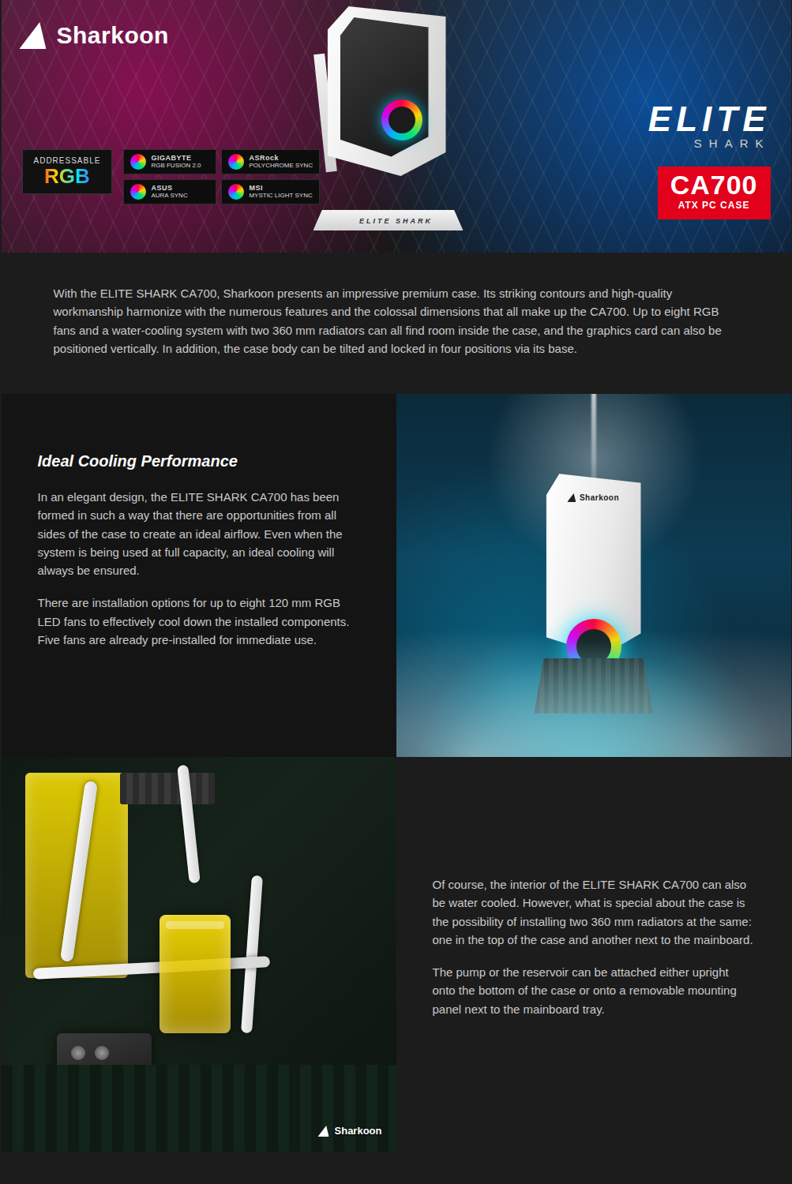Sharkoon
ELITE SHARK
Addressable RGB
GIGABYTERGB FUSION 2.0
ASRock POLYCHROME SYNC
ASUSAURA SYNC
MSIMYSTIC LIGHT SYNC
ELITE
SHARK
CA700 ATX PC CASE
With the ELITE SHARK CA700, Sharkoon presents an impressive premium case. Its striking contours and high-quality workmanship harmonize with the numerous features and the colossal dimensions that all make up the CA700. Up to eight RGB fans and a water-cooling system with two 360 mm radiators can all find room inside the case, and the graphics card can also be positioned vertically. In addition, the case body can be tilted and locked in four positions via its base.
Ideal Cooling Performance
In an elegant design, the ELITE SHARK CA700 has been formed in such a way that there are opportunities from all sides of the case to create an ideal airflow. Even when the system is being used at full capacity, an ideal cooling will always be ensured.
There are installation options for up to eight 120 mm RGB LED fans to effectively cool down the installed components. Five fans are already pre-installed for immediate use.
Sharkoon
Sharkoon
Of course, the interior of the ELITE SHARK CA700 can also be water cooled. However, what is special about the case is the possibility of installing two 360 mm radiators at the same: one in the top of the case and another next to the mainboard.
The pump or the reservoir can be attached either upright onto the bottom of the case or onto a removable mounting panel next to the mainboard tray.